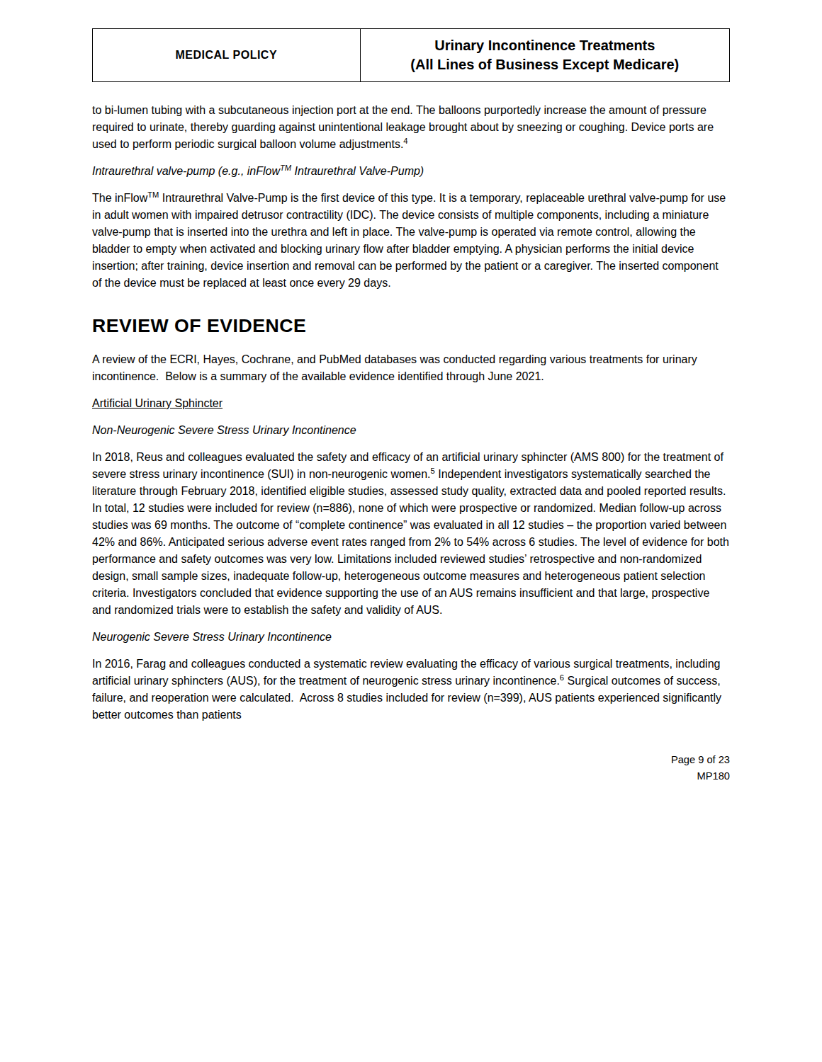| MEDICAL POLICY | Urinary Incontinence Treatments (All Lines of Business Except Medicare) |
to bi-lumen tubing with a subcutaneous injection port at the end. The balloons purportedly increase the amount of pressure required to urinate, thereby guarding against unintentional leakage brought about by sneezing or coughing. Device ports are used to perform periodic surgical balloon volume adjustments.4
Intraurethral valve-pump (e.g., inFlowTM Intraurethral Valve-Pump)
The inFlowTM Intraurethral Valve-Pump is the first device of this type. It is a temporary, replaceable urethral valve-pump for use in adult women with impaired detrusor contractility (IDC). The device consists of multiple components, including a miniature valve-pump that is inserted into the urethra and left in place. The valve-pump is operated via remote control, allowing the bladder to empty when activated and blocking urinary flow after bladder emptying. A physician performs the initial device insertion; after training, device insertion and removal can be performed by the patient or a caregiver. The inserted component of the device must be replaced at least once every 29 days.
REVIEW OF EVIDENCE
A review of the ECRI, Hayes, Cochrane, and PubMed databases was conducted regarding various treatments for urinary incontinence. Below is a summary of the available evidence identified through June 2021.
Artificial Urinary Sphincter
Non-Neurogenic Severe Stress Urinary Incontinence
In 2018, Reus and colleagues evaluated the safety and efficacy of an artificial urinary sphincter (AMS 800) for the treatment of severe stress urinary incontinence (SUI) in non-neurogenic women.5 Independent investigators systematically searched the literature through February 2018, identified eligible studies, assessed study quality, extracted data and pooled reported results. In total, 12 studies were included for review (n=886), none of which were prospective or randomized. Median follow-up across studies was 69 months. The outcome of “complete continence” was evaluated in all 12 studies – the proportion varied between 42% and 86%. Anticipated serious adverse event rates ranged from 2% to 54% across 6 studies. The level of evidence for both performance and safety outcomes was very low. Limitations included reviewed studies’ retrospective and non-randomized design, small sample sizes, inadequate follow-up, heterogeneous outcome measures and heterogeneous patient selection criteria. Investigators concluded that evidence supporting the use of an AUS remains insufficient and that large, prospective and randomized trials were to establish the safety and validity of AUS.
Neurogenic Severe Stress Urinary Incontinence
In 2016, Farag and colleagues conducted a systematic review evaluating the efficacy of various surgical treatments, including artificial urinary sphincters (AUS), for the treatment of neurogenic stress urinary incontinence.6 Surgical outcomes of success, failure, and reoperation were calculated. Across 8 studies included for review (n=399), AUS patients experienced significantly better outcomes than patients
Page 9 of 23
MP180